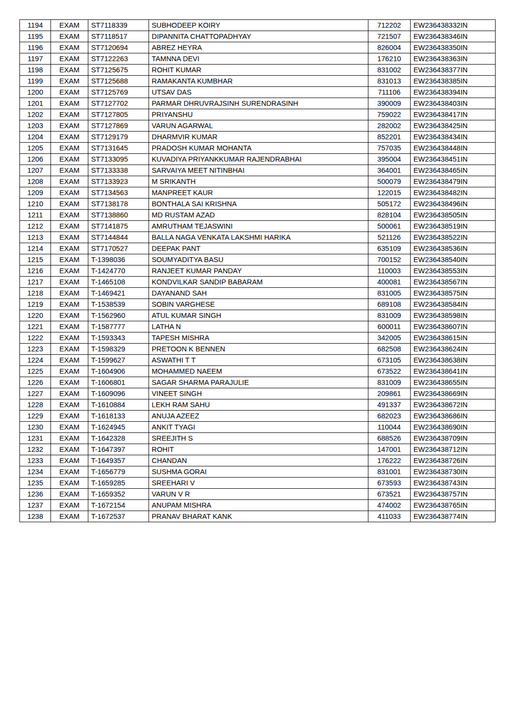| 1194 | EXAM | ST7118339 | SUBHODEEP KOIRY | 712202 | EW236438332IN |
| 1195 | EXAM | ST7118517 | DIPANNITA CHATTOPADHYAY | 721507 | EW236438346IN |
| 1196 | EXAM | ST7120694 | ABREZ HEYRA | 826004 | EW236438350IN |
| 1197 | EXAM | ST7122263 | TAMNNA DEVI | 176210 | EW236438363IN |
| 1198 | EXAM | ST7125675 | ROHIT KUMAR | 831002 | EW236438377IN |
| 1199 | EXAM | ST7125688 | RAMAKANTA KUMBHAR | 831013 | EW236438385IN |
| 1200 | EXAM | ST7125769 | UTSAV DAS | 711106 | EW236438394IN |
| 1201 | EXAM | ST7127702 | PARMAR DHRUVRAJSINH SURENDRASINH | 390009 | EW236438403IN |
| 1202 | EXAM | ST7127805 | PRIYANSHU | 759022 | EW236438417IN |
| 1203 | EXAM | ST7127869 | VARUN AGARWAL | 282002 | EW236438425IN |
| 1204 | EXAM | ST7129179 | DHARMVIR KUMAR | 852201 | EW236438434IN |
| 1205 | EXAM | ST7131645 | PRADOSH KUMAR MOHANTA | 757035 | EW236438448IN |
| 1206 | EXAM | ST7133095 | KUVADIYA PRIYANKKUMAR RAJENDRABHAI | 395004 | EW236438451IN |
| 1207 | EXAM | ST7133338 | SARVAIYA MEET NITINBHAI | 364001 | EW236438465IN |
| 1208 | EXAM | ST7133923 | M SRIKANTH | 500079 | EW236438479IN |
| 1209 | EXAM | ST7134563 | MANPREET KAUR | 122015 | EW236438482IN |
| 1210 | EXAM | ST7138178 | BONTHALA SAI KRISHNA | 505172 | EW236438496IN |
| 1211 | EXAM | ST7138860 | MD RUSTAM AZAD | 828104 | EW236438505IN |
| 1212 | EXAM | ST7141875 | AMRUTHAM TEJASWINI | 500061 | EW236438519IN |
| 1213 | EXAM | ST7144844 | BALLA NAGA VENKATA LAKSHMI HARIKA | 521126 | EW236438522IN |
| 1214 | EXAM | ST7170527 | DEEPAK PANT | 635109 | EW236438536IN |
| 1215 | EXAM | T-1398036 | SOUMYADITYA BASU | 700152 | EW236438540IN |
| 1216 | EXAM | T-1424770 | RANJEET KUMAR PANDAY | 110003 | EW236438553IN |
| 1217 | EXAM | T-1465108 | KONDVILKAR SANDIP BABARAM | 400081 | EW236438567IN |
| 1218 | EXAM | T-1469421 | DAYANAND SAH | 831005 | EW236438575IN |
| 1219 | EXAM | T-1538539 | SOBIN VARGHESE | 689108 | EW236438584IN |
| 1220 | EXAM | T-1562960 | ATUL KUMAR SINGH | 831009 | EW236438598IN |
| 1221 | EXAM | T-1587777 | LATHA N | 600011 | EW236438607IN |
| 1222 | EXAM | T-1593343 | TAPESH MISHRA | 342005 | EW236438615IN |
| 1223 | EXAM | T-1598329 | PRETOON K BENNEN | 682508 | EW236438624IN |
| 1224 | EXAM | T-1599627 | ASWATHI T T | 673105 | EW236438638IN |
| 1225 | EXAM | T-1604906 | MOHAMMED NAEEM | 673522 | EW236438641IN |
| 1226 | EXAM | T-1606801 | SAGAR SHARMA PARAJULIE | 831009 | EW236438655IN |
| 1227 | EXAM | T-1609096 | VINEET SINGH | 209861 | EW236438669IN |
| 1228 | EXAM | T-1610884 | LEKH RAM SAHU | 491337 | EW236438672IN |
| 1229 | EXAM | T-1618133 | ANUJA AZEEZ | 682023 | EW236438686IN |
| 1230 | EXAM | T-1624945 | ANKIT TYAGI | 110044 | EW236438690IN |
| 1231 | EXAM | T-1642328 | SREEJITH S | 688526 | EW236438709IN |
| 1232 | EXAM | T-1647397 | ROHIT | 147001 | EW236438712IN |
| 1233 | EXAM | T-1649357 | CHANDAN | 176222 | EW236438726IN |
| 1234 | EXAM | T-1656779 | SUSHMA GORAI | 831001 | EW236438730IN |
| 1235 | EXAM | T-1659285 | SREEHARI V | 673593 | EW236438743IN |
| 1236 | EXAM | T-1659352 | VARUN V R | 673521 | EW236438757IN |
| 1237 | EXAM | T-1672154 | ANUPAM MISHRA | 474002 | EW236438765IN |
| 1238 | EXAM | T-1672537 | PRANAV BHARAT KANK | 411033 | EW236438774IN |